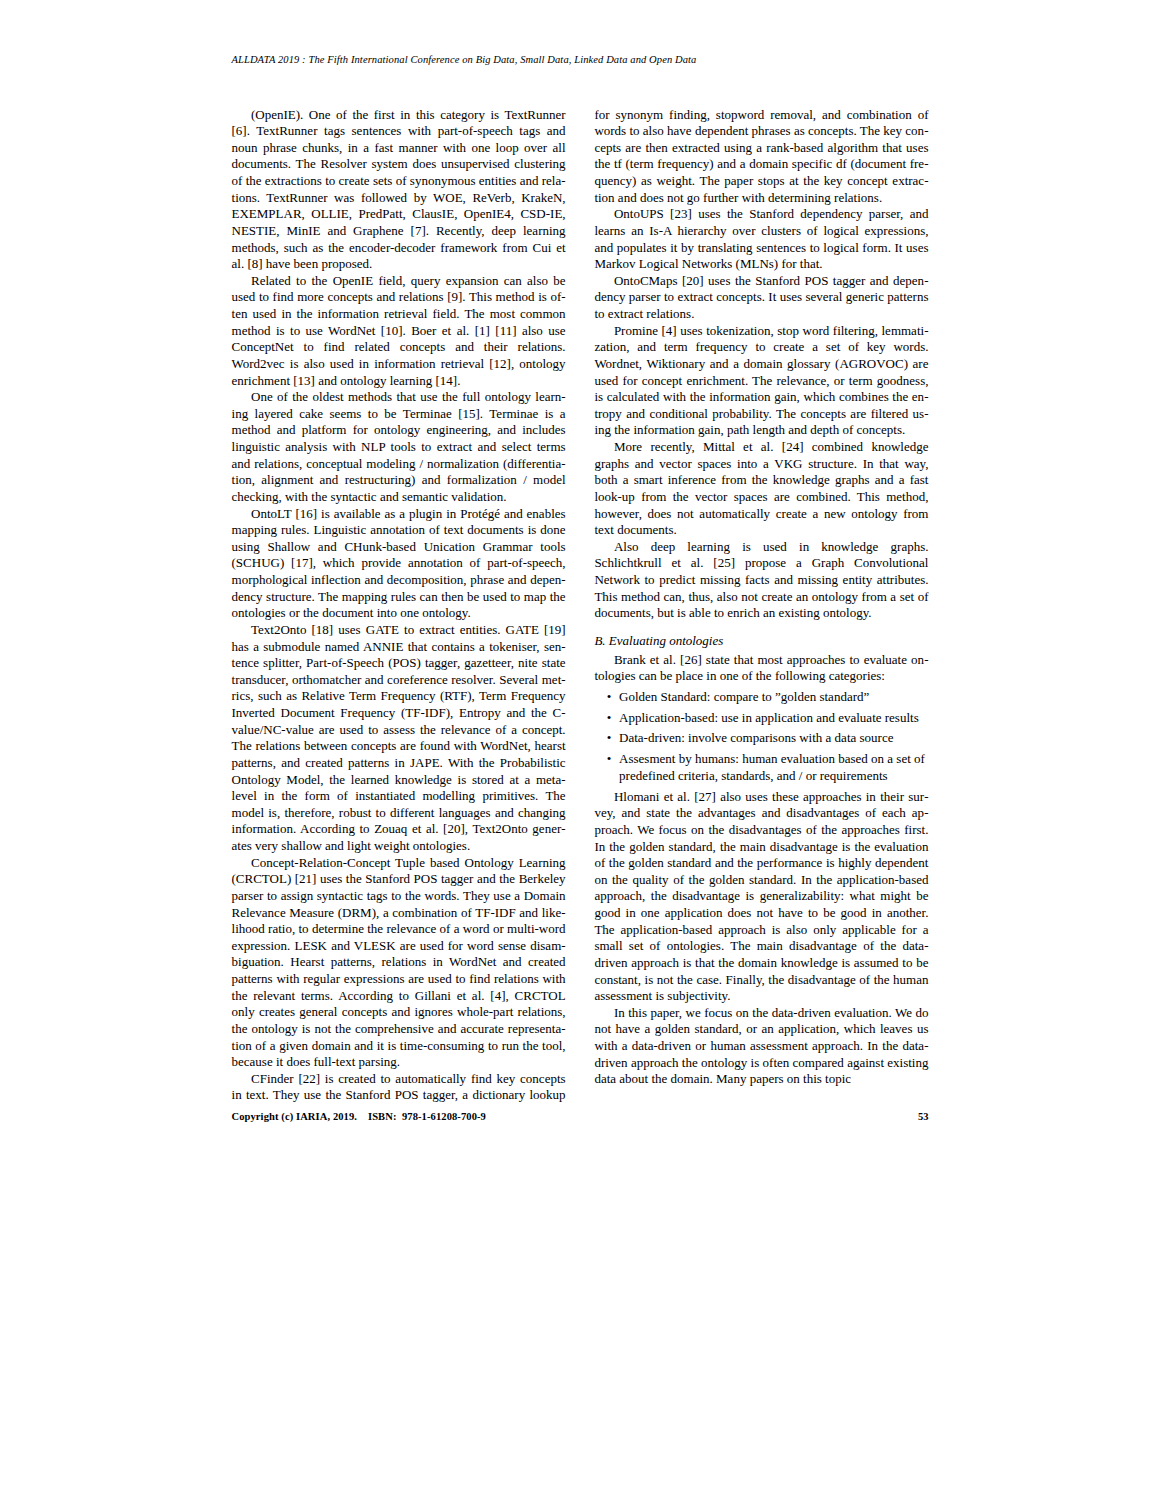ALLDATA 2019 : The Fifth International Conference on Big Data, Small Data, Linked Data and Open Data
(OpenIE). One of the first in this category is TextRunner [6]. TextRunner tags sentences with part-of-speech tags and noun phrase chunks, in a fast manner with one loop over all documents. The Resolver system does unsupervised clustering of the extractions to create sets of synonymous entities and relations. TextRunner was followed by WOE, ReVerb, KrakeN, EXEMPLAR, OLLIE, PredPatt, ClausIE, OpenIE4, CSD-IE, NESTIE, MinIE and Graphene [7]. Recently, deep learning methods, such as the encoder-decoder framework from Cui et al. [8] have been proposed.
Related to the OpenIE field, query expansion can also be used to find more concepts and relations [9]. This method is often used in the information retrieval field. The most common method is to use WordNet [10]. Boer et al. [1] [11] also use ConceptNet to find related concepts and their relations. Word2vec is also used in information retrieval [12], ontology enrichment [13] and ontology learning [14].
One of the oldest methods that use the full ontology learning layered cake seems to be Terminae [15]. Terminae is a method and platform for ontology engineering, and includes linguistic analysis with NLP tools to extract and select terms and relations, conceptual modeling / normalization (differentiation, alignment and restructuring) and formalization / model checking, with the syntactic and semantic validation.
OntoLT [16] is available as a plugin in Protégé and enables mapping rules. Linguistic annotation of text documents is done using Shallow and CHunk-based Unication Grammar tools (SCHUG) [17], which provide annotation of part-of-speech, morphological inflection and decomposition, phrase and dependency structure. The mapping rules can then be used to map the ontologies or the document into one ontology.
Text2Onto [18] uses GATE to extract entities. GATE [19] has a submodule named ANNIE that contains a tokeniser, sentence splitter, Part-of-Speech (POS) tagger, gazetteer, nite state transducer, orthomatcher and coreference resolver. Several metrics, such as Relative Term Frequency (RTF), Term Frequency Inverted Document Frequency (TF-IDF), Entropy and the C-value/NC-value are used to assess the relevance of a concept. The relations between concepts are found with WordNet, hearst patterns, and created patterns in JAPE. With the Probabilistic Ontology Model, the learned knowledge is stored at a meta-level in the form of instantiated modelling primitives. The model is, therefore, robust to different languages and changing information. According to Zouaq et al. [20], Text2Onto generates very shallow and light weight ontologies.
Concept-Relation-Concept Tuple based Ontology Learning (CRCTOL) [21] uses the Stanford POS tagger and the Berkeley parser to assign syntactic tags to the words. They use a Domain Relevance Measure (DRM), a combination of TF-IDF and likelihood ratio, to determine the relevance of a word or multi-word expression. LESK and VLESK are used for word sense disambiguation. Hearst patterns, relations in WordNet and created patterns with regular expressions are used to find relations with the relevant terms. According to Gillani et al. [4], CRCTOL only creates general concepts and ignores whole-part relations, the ontology is not the comprehensive and accurate representation of a given domain and it is time-consuming to run the tool, because it does full-text parsing.
CFinder [22] is created to automatically find key concepts in text. They use the Stanford POS tagger, a dictionary lookup for synonym finding, stopword removal, and combination of words to also have dependent phrases as concepts. The key concepts are then extracted using a rank-based algorithm that uses the tf (term frequency) and a domain specific df (document frequency) as weight. The paper stops at the key concept extraction and does not go further with determining relations.
OntoUPS [23] uses the Stanford dependency parser, and learns an Is-A hierarchy over clusters of logical expressions, and populates it by translating sentences to logical form. It uses Markov Logical Networks (MLNs) for that.
OntoCMaps [20] uses the Stanford POS tagger and dependency parser to extract concepts. It uses several generic patterns to extract relations.
Promine [4] uses tokenization, stop word filtering, lemmatization, and term frequency to create a set of key words. Wordnet, Wiktionary and a domain glossary (AGROVOC) are used for concept enrichment. The relevance, or term goodness, is calculated with the information gain, which combines the entropy and conditional probability. The concepts are filtered using the information gain, path length and depth of concepts.
More recently, Mittal et al. [24] combined knowledge graphs and vector spaces into a VKG structure. In that way, both a smart inference from the knowledge graphs and a fast look-up from the vector spaces are combined. This method, however, does not automatically create a new ontology from text documents.
Also deep learning is used in knowledge graphs. Schlichtkrull et al. [25] propose a Graph Convolutional Network to predict missing facts and missing entity attributes. This method can, thus, also not create an ontology from a set of documents, but is able to enrich an existing ontology.
B. Evaluating ontologies
Brank et al. [26] state that most approaches to evaluate ontologies can be place in one of the following categories:
Golden Standard: compare to ”golden standard”
Application-based: use in application and evaluate results
Data-driven: involve comparisons with a data source
Assesment by humans: human evaluation based on a set of predefined criteria, standards, and / or requirements
Hlomani et al. [27] also uses these approaches in their survey, and state the advantages and disadvantages of each approach. We focus on the disadvantages of the approaches first. In the golden standard, the main disadvantage is the evaluation of the golden standard and the performance is highly dependent on the quality of the golden standard. In the application-based approach, the disadvantage is generalizability: what might be good in one application does not have to be good in another. The application-based approach is also only applicable for a small set of ontologies. The main disadvantage of the data-driven approach is that the domain knowledge is assumed to be constant, is not the case. Finally, the disadvantage of the human assessment is subjectivity.
In this paper, we focus on the data-driven evaluation. We do not have a golden standard, or an application, which leaves us with a data-driven or human assessment approach. In the data-driven approach the ontology is often compared against existing data about the domain. Many papers on this topic
Copyright (c) IARIA, 2019. ISBN: 978-1-61208-700-9
53